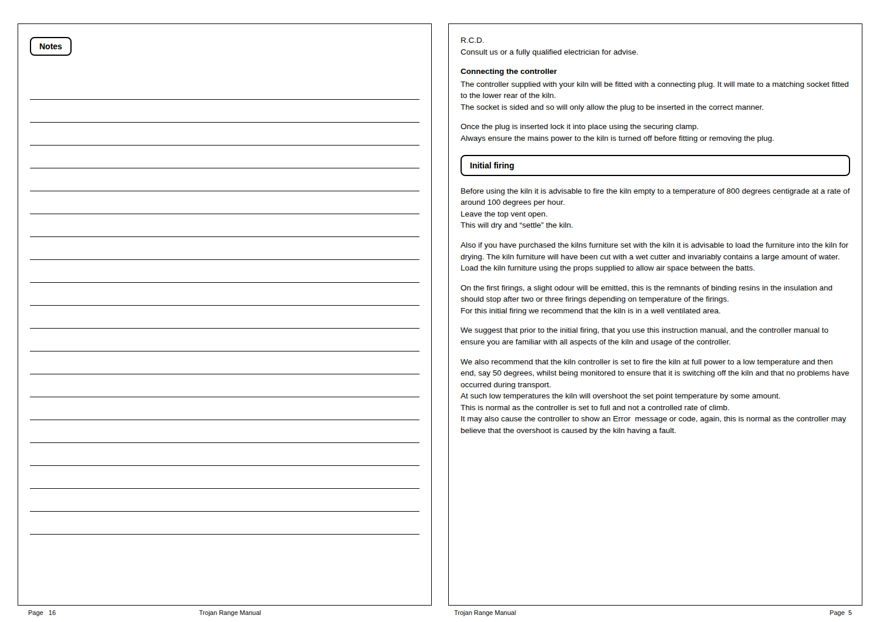Notes
Page 16
Trojan Range Manual
R.C.D.
Consult us or a fully qualified electrician for advise.
Connecting the controller
The controller supplied with your kiln will be fitted with a connecting plug. It will mate to a matching socket fitted to the lower rear of the kiln.
The socket is sided and so will only allow the plug to be inserted in the correct manner.
Once the plug is inserted lock it into place using the securing clamp.
Always ensure the mains power to the kiln is turned off before fitting or removing the plug.
Initial firing
Before using the kiln it is advisable to fire the kiln empty to a temperature of 800 degrees centigrade at a rate of around 100 degrees per hour.
Leave the top vent open.
This will dry and “settle” the kiln.
Also if you have purchased the kilns furniture set with the kiln it is advisable to load the furniture into the kiln for drying. The kiln furniture will have been cut with a wet cutter and invariably contains a large amount of water.
Load the kiln furniture using the props supplied to allow air space between the batts.
On the first firings, a slight odour will be emitted, this is the remnants of binding resins in the insulation and should stop after two or three firings depending on temperature of the firings.
For this initial firing we recommend that the kiln is in a well ventilated area.
We suggest that prior to the initial firing, that you use this instruction manual, and the controller manual to ensure you are familiar with all aspects of the kiln and usage of the controller.
We also recommend that the kiln controller is set to fire the kiln at full power to a low temperature and then end, say 50 degrees, whilst being monitored to ensure that it is switching off the kiln and that no problems have occurred during transport.
At such low temperatures the kiln will overshoot the set point temperature by some amount.
This is normal as the controller is set to full and not a controlled rate of climb.
It may also cause the controller to show an Error message or code, again, this is normal as the controller may believe that the overshoot is caused by the kiln having a fault.
Trojan Range Manual
Page 5